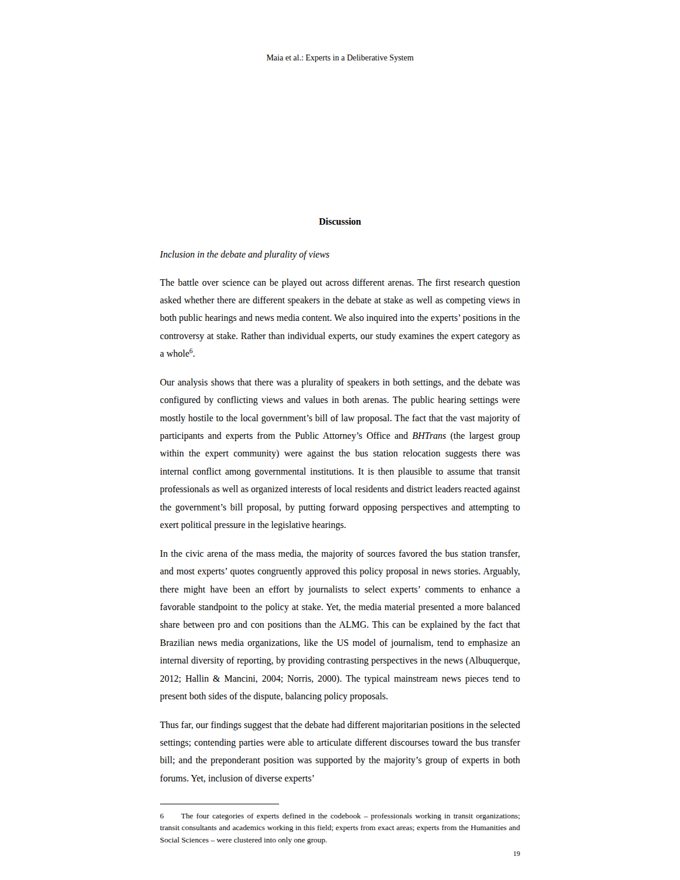Maia et al.: Experts in a Deliberative System
Discussion
Inclusion in the debate and plurality of views
The battle over science can be played out across different arenas. The first research question asked whether there are different speakers in the debate at stake as well as competing views in both public hearings and news media content. We also inquired into the experts’ positions in the controversy at stake. Rather than individual experts, our study examines the expert category as a whole6.
Our analysis shows that there was a plurality of speakers in both settings, and the debate was configured by conflicting views and values in both arenas. The public hearing settings were mostly hostile to the local government’s bill of law proposal. The fact that the vast majority of participants and experts from the Public Attorney’s Office and BHTrans (the largest group within the expert community) were against the bus station relocation suggests there was internal conflict among governmental institutions. It is then plausible to assume that transit professionals as well as organized interests of local residents and district leaders reacted against the government’s bill proposal, by putting forward opposing perspectives and attempting to exert political pressure in the legislative hearings.
In the civic arena of the mass media, the majority of sources favored the bus station transfer, and most experts’ quotes congruently approved this policy proposal in news stories. Arguably, there might have been an effort by journalists to select experts’ comments to enhance a favorable standpoint to the policy at stake. Yet, the media material presented a more balanced share between pro and con positions than the ALMG. This can be explained by the fact that Brazilian news media organizations, like the US model of journalism, tend to emphasize an internal diversity of reporting, by providing contrasting perspectives in the news (Albuquerque, 2012; Hallin & Mancini, 2004; Norris, 2000). The typical mainstream news pieces tend to present both sides of the dispute, balancing policy proposals.
Thus far, our findings suggest that the debate had different majoritarian positions in the selected settings; contending parties were able to articulate different discourses toward the bus transfer bill; and the preponderant position was supported by the majority’s group of experts in both forums. Yet, inclusion of diverse experts’
6 The four categories of experts defined in the codebook – professionals working in transit organizations; transit consultants and academics working in this field; experts from exact areas; experts from the Humanities and Social Sciences – were clustered into only one group.
19